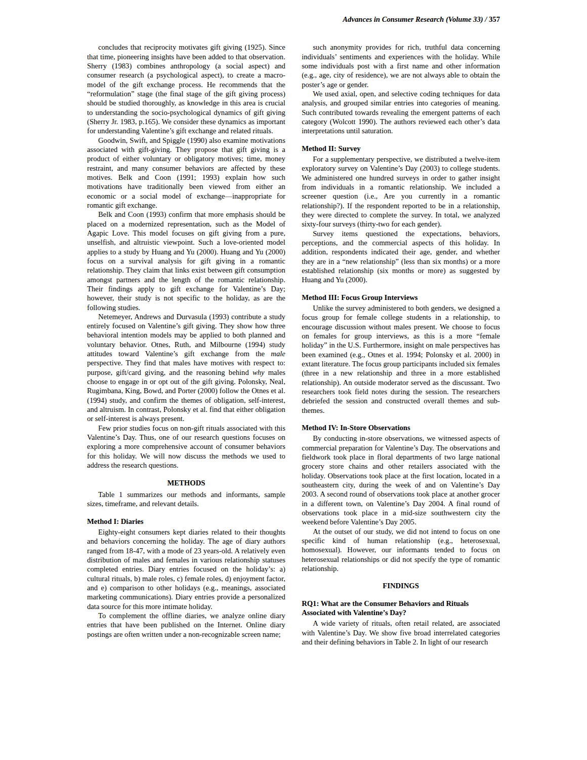Advances in Consumer Research (Volume 33) / 357
concludes that reciprocity motivates gift giving (1925). Since that time, pioneering insights have been added to that observation. Sherry (1983) combines anthropology (a social aspect) and consumer research (a psychological aspect), to create a macro-model of the gift exchange process. He recommends that the “reformulation” stage (the final stage of the gift giving process) should be studied thoroughly, as knowledge in this area is crucial to understanding the socio-psychological dynamics of gift giving (Sherry Jr. 1983, p.165). We consider these dynamics as important for understanding Valentine’s gift exchange and related rituals.
Goodwin, Swift, and Spiggle (1990) also examine motivations associated with gift-giving. They propose that gift giving is a product of either voluntary or obligatory motives; time, money restraint, and many consumer behaviors are affected by these motives. Belk and Coon (1991; 1993) explain how such motivations have traditionally been viewed from either an economic or a social model of exchange—inappropriate for romantic gift exchange.
Belk and Coon (1993) confirm that more emphasis should be placed on a modernized representation, such as the Model of Agapic Love. This model focuses on gift giving from a pure, unselfish, and altruistic viewpoint. Such a love-oriented model applies to a study by Huang and Yu (2000). Huang and Yu (2000) focus on a survival analysis for gift giving in a romantic relationship. They claim that links exist between gift consumption amongst partners and the length of the romantic relationship. Their findings apply to gift exchange for Valentine’s Day; however, their study is not specific to the holiday, as are the following studies.
Netemeyer, Andrews and Durvasula (1993) contribute a study entirely focused on Valentine’s gift giving. They show how three behavioral intention models may be applied to both planned and voluntary behavior. Otnes, Ruth, and Milbourne (1994) study attitudes toward Valentine’s gift exchange from the male perspective. They find that males have motives with respect to: purpose, gift/card giving, and the reasoning behind why males choose to engage in or opt out of the gift giving. Polonsky, Neal, Rugimbana, King, Bowd, and Porter (2000) follow the Otnes et al. (1994) study, and confirm the themes of obligation, self-interest, and altruism. In contrast, Polonsky et al. find that either obligation or self-interest is always present.
Few prior studies focus on non-gift rituals associated with this Valentine’s Day. Thus, one of our research questions focuses on exploring a more comprehensive account of consumer behaviors for this holiday. We will now discuss the methods we used to address the research questions.
Methods
Table 1 summarizes our methods and informants, sample sizes, timeframe, and relevant details.
Method I: Diaries
Eighty-eight consumers kept diaries related to their thoughts and behaviors concerning the holiday. The age of diary authors ranged from 18-47, with a mode of 23 years-old. A relatively even distribution of males and females in various relationship statuses completed entries. Diary entries focused on the holiday’s: a) cultural rituals, b) male roles, c) female roles, d) enjoyment factor, and e) comparison to other holidays (e.g., meanings, associated marketing communications). Diary entries provide a personalized data source for this more intimate holiday.
To complement the offline diaries, we analyze online diary entries that have been published on the Internet. Online diary postings are often written under a non-recognizable screen name;
such anonymity provides for rich, truthful data concerning individuals’ sentiments and experiences with the holiday. While some individuals post with a first name and other information (e.g., age, city of residence), we are not always able to obtain the poster’s age or gender.
We used axial, open, and selective coding techniques for data analysis, and grouped similar entries into categories of meaning. Such contributed towards revealing the emergent patterns of each category (Wolcott 1990). The authors reviewed each other’s data interpretations until saturation.
Method II: Survey
For a supplementary perspective, we distributed a twelve-item exploratory survey on Valentine’s Day (2003) to college students. We administered one hundred surveys in order to gather insight from individuals in a romantic relationship. We included a screener question (i.e., Are you currently in a romantic relationship?). If the respondent reported to be in a relationship, they were directed to complete the survey. In total, we analyzed sixty-four surveys (thirty-two for each gender).
Survey items questioned the expectations, behaviors, perceptions, and the commercial aspects of this holiday. In addition, respondents indicated their age, gender, and whether they are in a “new relationship” (less than six months) or a more established relationship (six months or more) as suggested by Huang and Yu (2000).
Method III: Focus Group Interviews
Unlike the survey administered to both genders, we designed a focus group for female college students in a relationship, to encourage discussion without males present. We choose to focus on females for group interviews, as this is a more “female holiday” in the U.S. Furthermore, insight on male perspectives has been examined (e.g., Otnes et al. 1994; Polonsky et al. 2000) in extant literature. The focus group participants included six females (three in a new relationship and three in a more established relationship). An outside moderator served as the discussant. Two researchers took field notes during the session. The researchers debriefed the session and constructed overall themes and sub-themes.
Method IV: In-Store Observations
By conducting in-store observations, we witnessed aspects of commercial preparation for Valentine’s Day. The observations and fieldwork took place in floral departments of two large national grocery store chains and other retailers associated with the holiday. Observations took place at the first location, located in a southeastern city, during the week of and on Valentine’s Day 2003. A second round of observations took place at another grocer in a different town, on Valentine’s Day 2004. A final round of observations took place in a mid-size southwestern city the weekend before Valentine’s Day 2005.
At the outset of our study, we did not intend to focus on one specific kind of human relationship (e.g., heterosexual, homosexual). However, our informants tended to focus on heterosexual relationships or did not specify the type of romantic relationship.
Findings
RQ1: What are the Consumer Behaviors and Rituals Associated with Valentine’s Day?
A wide variety of rituals, often retail related, are associated with Valentine’s Day. We show five broad interrelated categories and their defining behaviors in Table 2. In light of our research